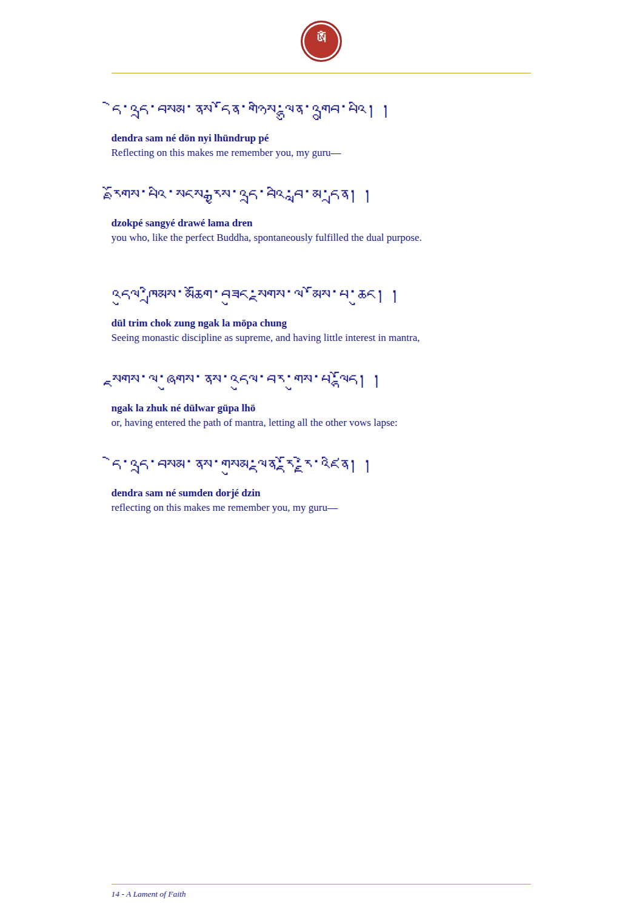དེ་འདྲ་བསམ་ནས་དོན་གཉིས་ལྷུན་འགྲུབ་པའི། །
dendra sam né dön nyi lhündrup pé
Reflecting on this makes me remember you, my guru—
རྫོགས་པའི་སངས་རྒྱས་འདྲ་བའི་བླ་མ་དྲན། །
dzokpé sangyé drawé lama dren
you who, like the perfect Buddha, spontaneously fulfilled the dual purpose.
འདུལ་ཁྲིམས་མཆོག་བཟུང་སྔགས་ལ་མོས་པ་ཆུང། །
dül trim chok zung ngak la möpa chung
Seeing monastic discipline as supreme, and having little interest in mantra,
སྔགས་ལ་ཞུགས་ནས་འདུལ་བར་གུས་པ་ལྷོད། །
ngak la zhuk né dülwar güpa lhö
or, having entered the path of mantra, letting all the other vows lapse:
དེ་འདྲ་བསམ་ནས་གསུམ་ལྡན་རྡོ་རྗེ་འཛིན། །
dendra sam né sumden dorjé dzin
reflecting on this makes me remember you, my guru—
14 - A Lament of Faith